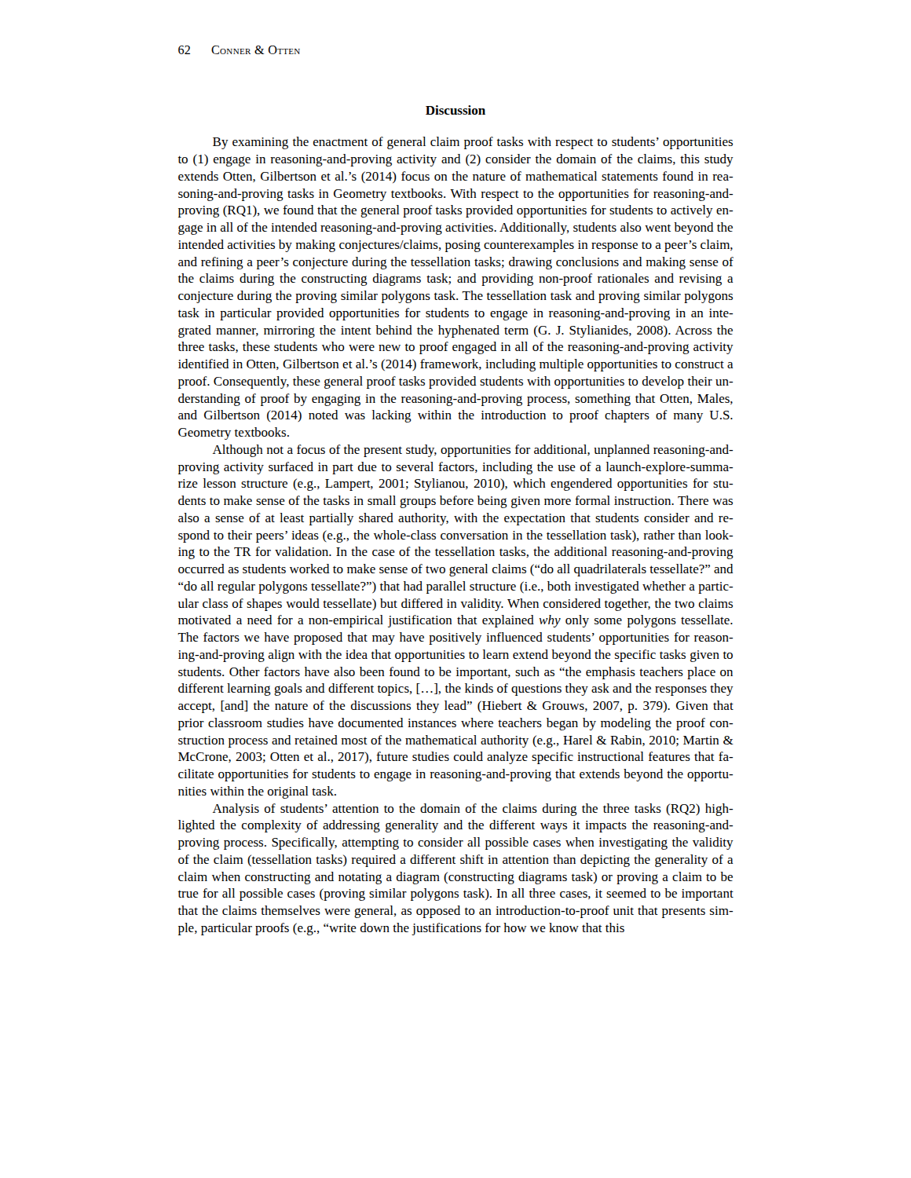62 Conner & Otten
Discussion
By examining the enactment of general claim proof tasks with respect to students’ opportunities to (1) engage in reasoning-and-proving activity and (2) consider the domain of the claims, this study extends Otten, Gilbertson et al.’s (2014) focus on the nature of mathematical statements found in reasoning-and-proving tasks in Geometry textbooks. With respect to the opportunities for reasoning-and-proving (RQ1), we found that the general proof tasks provided opportunities for students to actively engage in all of the intended reasoning-and-proving activities. Additionally, students also went beyond the intended activities by making conjectures/claims, posing counterexamples in response to a peer’s claim, and refining a peer’s conjecture during the tessellation tasks; drawing conclusions and making sense of the claims during the constructing diagrams task; and providing non-proof rationales and revising a conjecture during the proving similar polygons task. The tessellation task and proving similar polygons task in particular provided opportunities for students to engage in reasoning-and-proving in an integrated manner, mirroring the intent behind the hyphenated term (G. J. Stylianides, 2008). Across the three tasks, these students who were new to proof engaged in all of the reasoning-and-proving activity identified in Otten, Gilbertson et al.’s (2014) framework, including multiple opportunities to construct a proof. Consequently, these general proof tasks provided students with opportunities to develop their understanding of proof by engaging in the reasoning-and-proving process, something that Otten, Males, and Gilbertson (2014) noted was lacking within the introduction to proof chapters of many U.S. Geometry textbooks.
Although not a focus of the present study, opportunities for additional, unplanned reasoning-and-proving activity surfaced in part due to several factors, including the use of a launch-explore-summarize lesson structure (e.g., Lampert, 2001; Stylianou, 2010), which engendered opportunities for students to make sense of the tasks in small groups before being given more formal instruction. There was also a sense of at least partially shared authority, with the expectation that students consider and respond to their peers’ ideas (e.g., the whole-class conversation in the tessellation task), rather than looking to the TR for validation. In the case of the tessellation tasks, the additional reasoning-and-proving occurred as students worked to make sense of two general claims (“do all quadrilaterals tessellate?” and “do all regular polygons tessellate?”) that had parallel structure (i.e., both investigated whether a particular class of shapes would tessellate) but differed in validity. When considered together, the two claims motivated a need for a non-empirical justification that explained why only some polygons tessellate. The factors we have proposed that may have positively influenced students’ opportunities for reasoning-and-proving align with the idea that opportunities to learn extend beyond the specific tasks given to students. Other factors have also been found to be important, such as “the emphasis teachers place on different learning goals and different topics, […], the kinds of questions they ask and the responses they accept, [and] the nature of the discussions they lead” (Hiebert & Grouws, 2007, p. 379). Given that prior classroom studies have documented instances where teachers began by modeling the proof construction process and retained most of the mathematical authority (e.g., Harel & Rabin, 2010; Martin & McCrone, 2003; Otten et al., 2017), future studies could analyze specific instructional features that facilitate opportunities for students to engage in reasoning-and-proving that extends beyond the opportunities within the original task.
Analysis of students’ attention to the domain of the claims during the three tasks (RQ2) highlighted the complexity of addressing generality and the different ways it impacts the reasoning-and-proving process. Specifically, attempting to consider all possible cases when investigating the validity of the claim (tessellation tasks) required a different shift in attention than depicting the generality of a claim when constructing and notating a diagram (constructing diagrams task) or proving a claim to be true for all possible cases (proving similar polygons task). In all three cases, it seemed to be important that the claims themselves were general, as opposed to an introduction-to-proof unit that presents simple, particular proofs (e.g., “write down the justifications for how we know that this